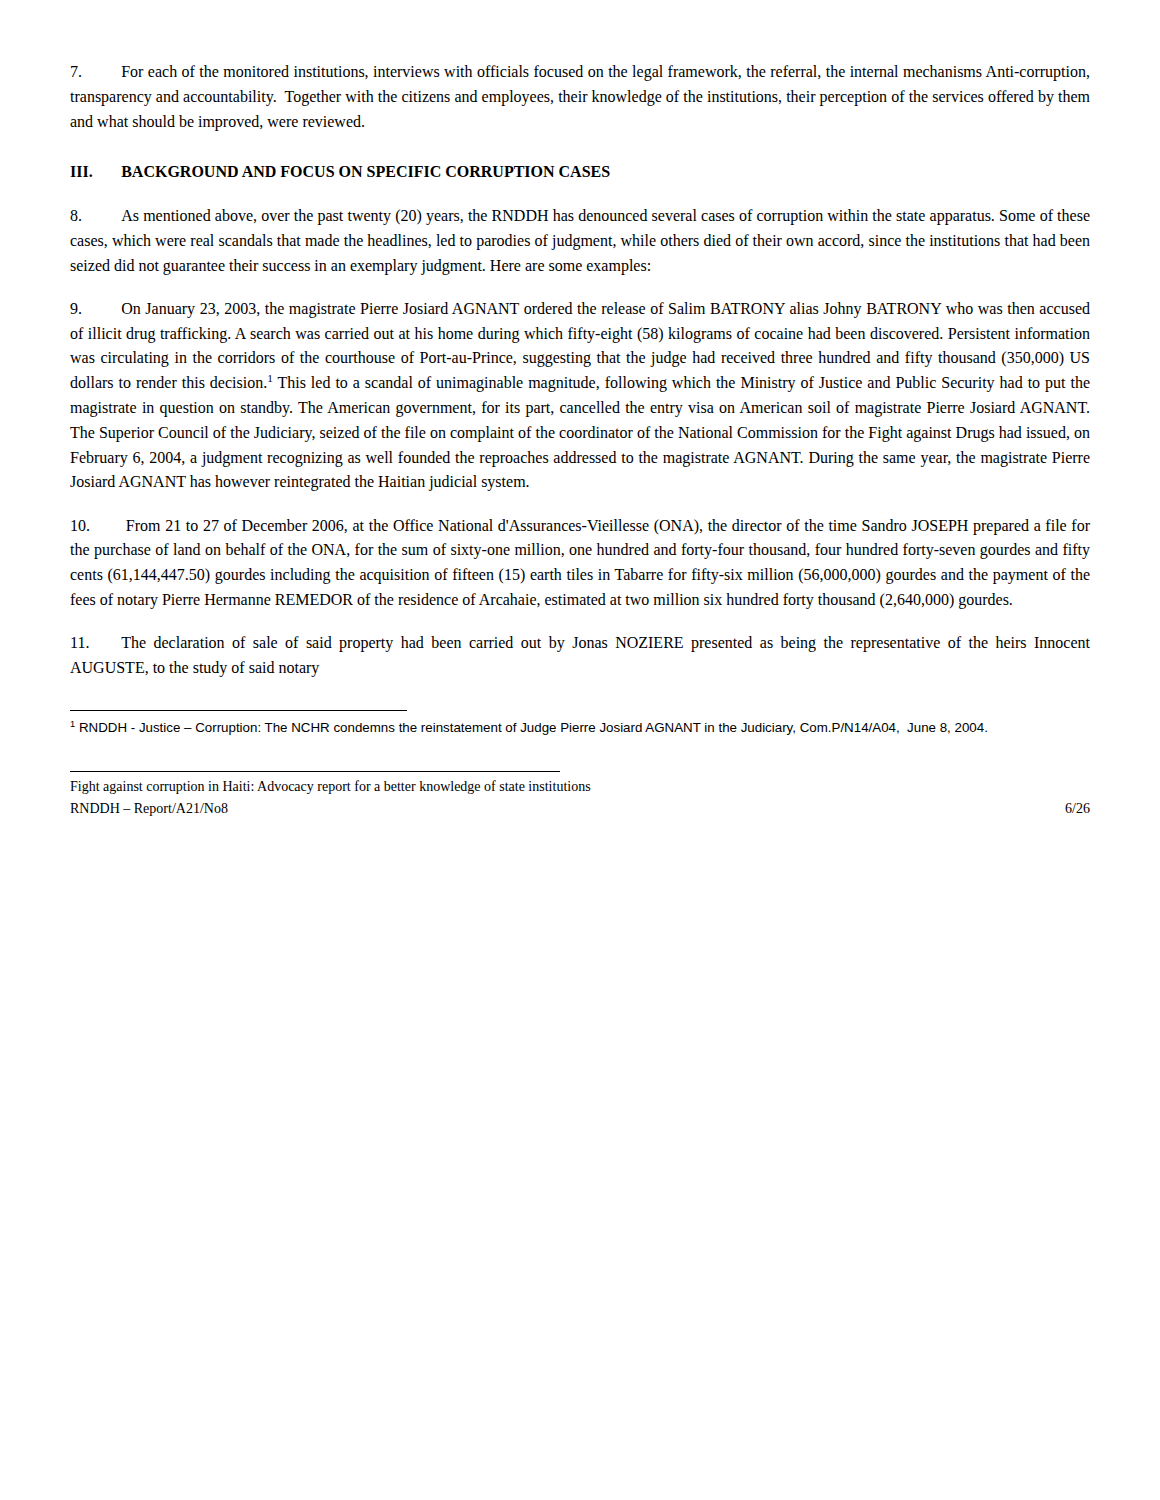7. For each of the monitored institutions, interviews with officials focused on the legal framework, the referral, the internal mechanisms Anti-corruption, transparency and accountability. Together with the citizens and employees, their knowledge of the institutions, their perception of the services offered by them and what should be improved, were reviewed.
III. BACKGROUND AND FOCUS ON SPECIFIC CORRUPTION CASES
8. As mentioned above, over the past twenty (20) years, the RNDDH has denounced several cases of corruption within the state apparatus. Some of these cases, which were real scandals that made the headlines, led to parodies of judgment, while others died of their own accord, since the institutions that had been seized did not guarantee their success in an exemplary judgment. Here are some examples:
9. On January 23, 2003, the magistrate Pierre Josiard AGNANT ordered the release of Salim BATRONY alias Johny BATRONY who was then accused of illicit drug trafficking. A search was carried out at his home during which fifty-eight (58) kilograms of cocaine had been discovered. Persistent information was circulating in the corridors of the courthouse of Port-au-Prince, suggesting that the judge had received three hundred and fifty thousand (350,000) US dollars to render this decision.1 This led to a scandal of unimaginable magnitude, following which the Ministry of Justice and Public Security had to put the magistrate in question on standby. The American government, for its part, cancelled the entry visa on American soil of magistrate Pierre Josiard AGNANT. The Superior Council of the Judiciary, seized of the file on complaint of the coordinator of the National Commission for the Fight against Drugs had issued, on February 6, 2004, a judgment recognizing as well founded the reproaches addressed to the magistrate AGNANT. During the same year, the magistrate Pierre Josiard AGNANT has however reintegrated the Haitian judicial system.
10. From 21 to 27 of December 2006, at the Office National d'Assurances-Vieillesse (ONA), the director of the time Sandro JOSEPH prepared a file for the purchase of land on behalf of the ONA, for the sum of sixty-one million, one hundred and forty-four thousand, four hundred forty-seven gourdes and fifty cents (61,144,447.50) gourdes including the acquisition of fifteen (15) earth tiles in Tabarre for fifty-six million (56,000,000) gourdes and the payment of the fees of notary Pierre Hermanne REMEDOR of the residence of Arcahaie, estimated at two million six hundred forty thousand (2,640,000) gourdes.
11. The declaration of sale of said property had been carried out by Jonas NOZIERE presented as being the representative of the heirs Innocent AUGUSTE, to the study of said notary
1 RNDDH - Justice – Corruption: The NCHR condemns the reinstatement of Judge Pierre Josiard AGNANT in the Judiciary, Com.P/N14/A04, June 8, 2004.
Fight against corruption in Haiti: Advocacy report for a better knowledge of state institutions
RNDDH – Report/A21/No8 6/26